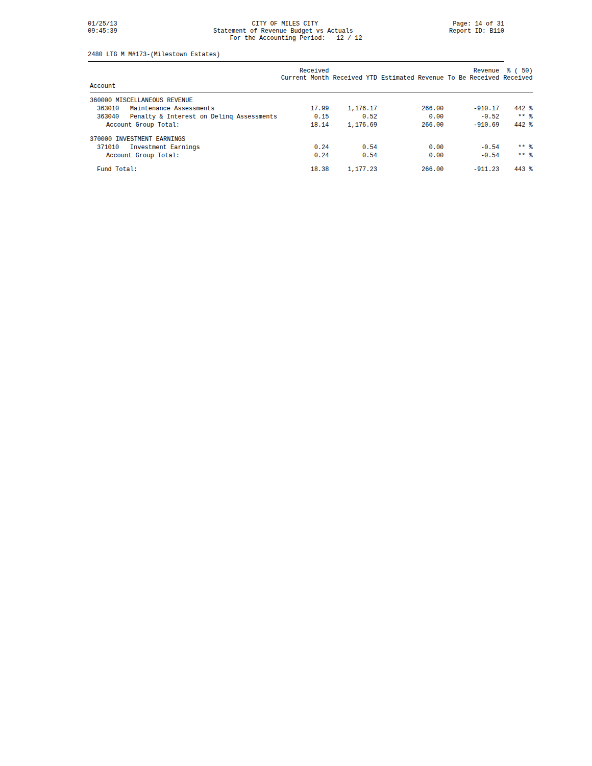01/25/13 CITY OF MILES CITY Page: 14 of 31
09:45:39 Statement of Revenue Budget vs Actuals Report ID: B110
For the Accounting Period: 12 / 12
2480 LTG M M#173-(Milestown Estates)
| | Received Current Month | Received YTD | Estimated Revenue | Revenue To Be Received | % ( 50) Received |
| --- | --- | --- | --- | --- | --- |
| Account | |
| 360000 MISCELLANEOUS REVENUE | |
| 363010 Maintenance Assessments | 17.99 | 1,176.17 | 266.00 | -910.17 | 442 % |
| 363040 Penalty & Interest on Delinq Assessments | 0.15 | 0.52 | 0.00 | -0.52 | ** % |
| Account Group Total: | 18.14 | 1,176.69 | 266.00 | -910.69 | 442 % |
| 370000 INVESTMENT EARNINGS | |
| 371010 Investment Earnings | 0.24 | 0.54 | 0.00 | -0.54 | ** % |
| Account Group Total: | 0.24 | 0.54 | 0.00 | -0.54 | ** % |
| Fund Total: | 18.38 | 1,177.23 | 266.00 | -911.23 | 443 % |